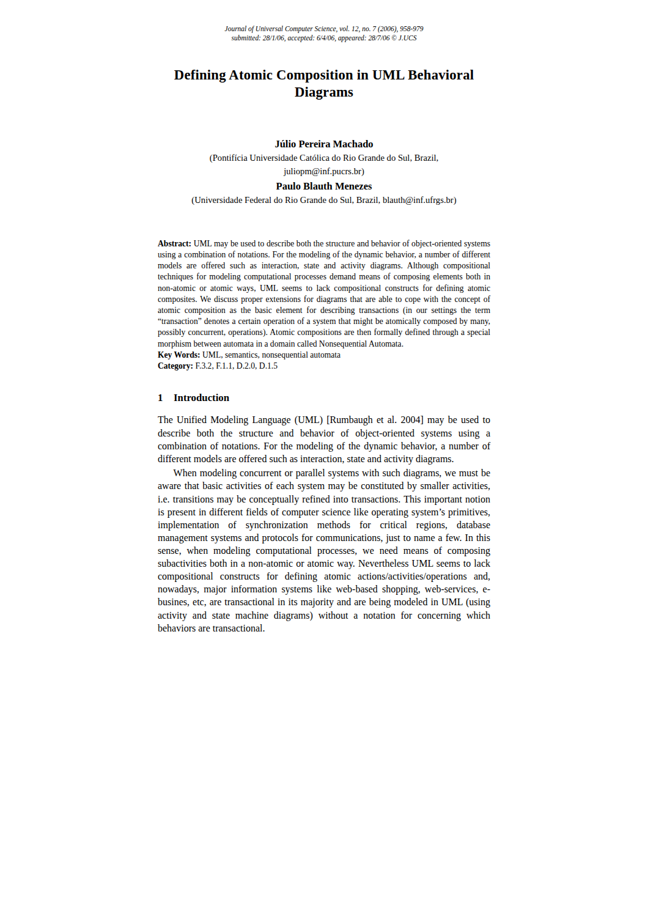Journal of Universal Computer Science, vol. 12, no. 7 (2006), 958-979
submitted: 28/1/06, accepted: 6/4/06, appeared: 28/7/06 © J.UCS
Defining Atomic Composition in UML Behavioral
Diagrams
Júlio Pereira Machado
(Pontifícia Universidade Católica do Rio Grande do Sul, Brazil,
juliopm@inf.pucrs.br)
Paulo Blauth Menezes
(Universidade Federal do Rio Grande do Sul, Brazil, blauth@inf.ufrgs.br)
Abstract: UML may be used to describe both the structure and behavior of object-oriented systems using a combination of notations. For the modeling of the dynamic behavior, a number of different models are offered such as interaction, state and activity diagrams. Although compositional techniques for modeling computational processes demand means of composing elements both in non-atomic or atomic ways, UML seems to lack compositional constructs for defining atomic composites. We discuss proper extensions for diagrams that are able to cope with the concept of atomic composition as the basic element for describing transactions (in our settings the term “transaction” denotes a certain operation of a system that might be atomically composed by many, possibly concurrent, operations). Atomic compositions are then formally defined through a special morphism between automata in a domain called Nonsequential Automata.
Key Words: UML, semantics, nonsequential automata
Category: F.3.2, F.1.1, D.2.0, D.1.5
1 Introduction
The Unified Modeling Language (UML) [Rumbaugh et al. 2004] may be used to describe both the structure and behavior of object-oriented systems using a combination of notations. For the modeling of the dynamic behavior, a number of different models are offered such as interaction, state and activity diagrams.
When modeling concurrent or parallel systems with such diagrams, we must be aware that basic activities of each system may be constituted by smaller activities, i.e. transitions may be conceptually refined into transactions. This important notion is present in different fields of computer science like operating system’s primitives, implementation of synchronization methods for critical regions, database management systems and protocols for communications, just to name a few. In this sense, when modeling computational processes, we need means of composing subactivities both in a non-atomic or atomic way. Nevertheless UML seems to lack compositional constructs for defining atomic actions/activities/operations and, nowadays, major information systems like web-based shopping, web-services, e-busines, etc, are transactional in its majority and are being modeled in UML (using activity and state machine diagrams) without a notation for concerning which behaviors are transactional.